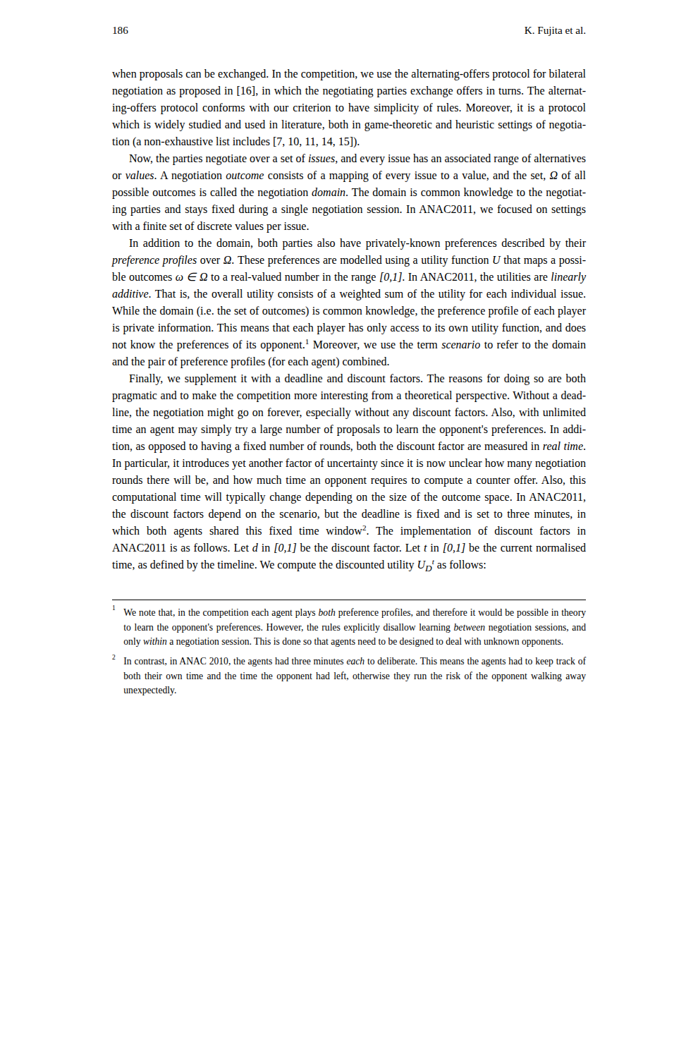186 K. Fujita et al.
when proposals can be exchanged. In the competition, we use the alternating-offers protocol for bilateral negotiation as proposed in [16], in which the negotiating parties exchange offers in turns. The alternating-offers protocol conforms with our criterion to have simplicity of rules. Moreover, it is a protocol which is widely studied and used in literature, both in game-theoretic and heuristic settings of negotiation (a non-exhaustive list includes [7, 10, 11, 14, 15]).
Now, the parties negotiate over a set of issues, and every issue has an associated range of alternatives or values. A negotiation outcome consists of a mapping of every issue to a value, and the set, Ω of all possible outcomes is called the negotiation domain. The domain is common knowledge to the negotiating parties and stays fixed during a single negotiation session. In ANAC2011, we focused on settings with a finite set of discrete values per issue.
In addition to the domain, both parties also have privately-known preferences described by their preference profiles over Ω. These preferences are modelled using a utility function U that maps a possible outcomes ω ∈ Ω to a real-valued number in the range [0,1]. In ANAC2011, the utilities are linearly additive. That is, the overall utility consists of a weighted sum of the utility for each individual issue. While the domain (i.e. the set of outcomes) is common knowledge, the preference profile of each player is private information. This means that each player has only access to its own utility function, and does not know the preferences of its opponent.1 Moreover, we use the term scenario to refer to the domain and the pair of preference profiles (for each agent) combined.
Finally, we supplement it with a deadline and discount factors. The reasons for doing so are both pragmatic and to make the competition more interesting from a theoretical perspective. Without a deadline, the negotiation might go on forever, especially without any discount factors. Also, with unlimited time an agent may simply try a large number of proposals to learn the opponent's preferences. In addition, as opposed to having a fixed number of rounds, both the discount factor are measured in real time. In particular, it introduces yet another factor of uncertainty since it is now unclear how many negotiation rounds there will be, and how much time an opponent requires to compute a counter offer. Also, this computational time will typically change depending on the size of the outcome space. In ANAC2011, the discount factors depend on the scenario, but the deadline is fixed and is set to three minutes, in which both agents shared this fixed time window2. The implementation of discount factors in ANAC2011 is as follows. Let d in [0,1] be the discount factor. Let t in [0,1] be the current normalised time, as defined by the timeline. We compute the discounted utility UDt as follows:
1 We note that, in the competition each agent plays both preference profiles, and therefore it would be possible in theory to learn the opponent's preferences. However, the rules explicitly disallow learning between negotiation sessions, and only within a negotiation session. This is done so that agents need to be designed to deal with unknown opponents.
2 In contrast, in ANAC 2010, the agents had three minutes each to deliberate. This means the agents had to keep track of both their own time and the time the opponent had left, otherwise they run the risk of the opponent walking away unexpectedly.